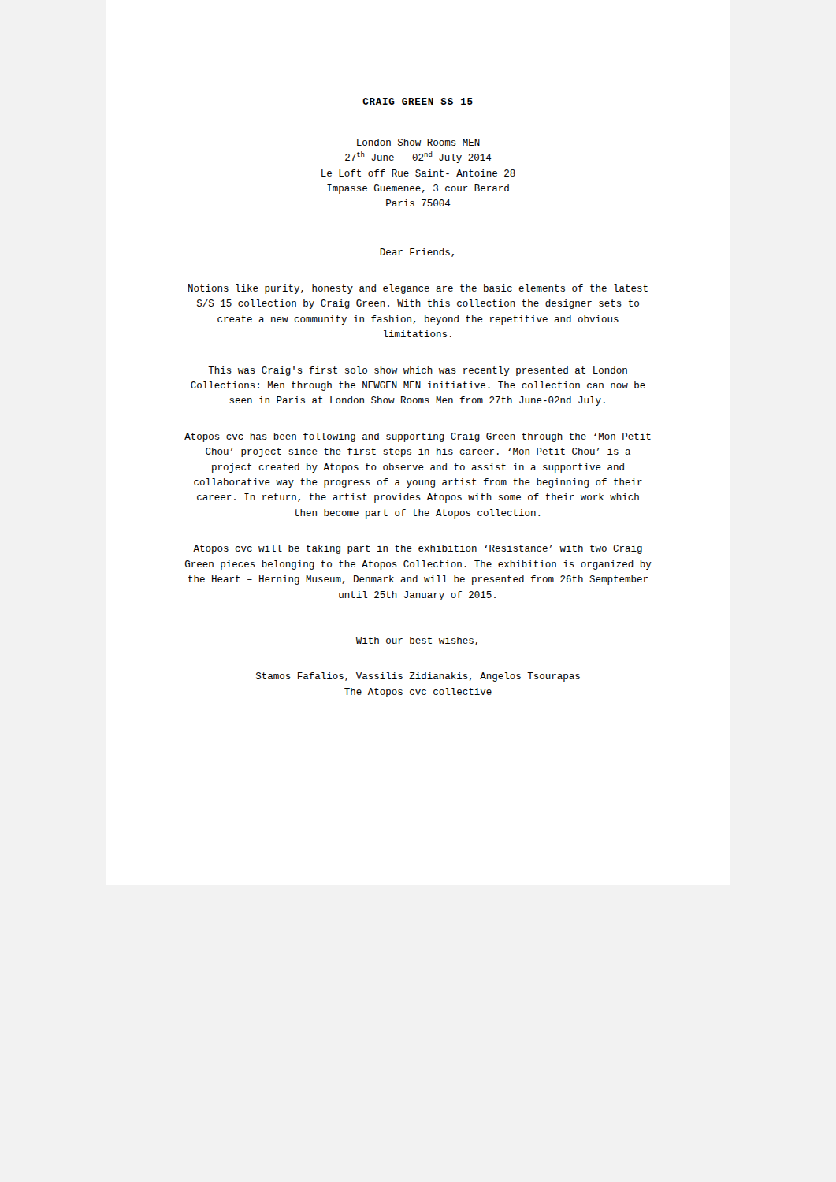CRAIG GREEN SS 15
London Show Rooms MEN
27th June – 02nd July 2014
Le Loft off Rue Saint- Antoine 28
Impasse Guemenee, 3 cour Berard
Paris 75004
Dear Friends,
Notions like purity, honesty and elegance are the basic elements of the latest S/S 15 collection by Craig Green. With this collection the designer sets to create a new community in fashion, beyond the repetitive and obvious limitations.
This was Craig's first solo show which was recently presented at London Collections: Men through the NEWGEN MEN initiative. The collection can now be seen in Paris at London Show Rooms Men from 27th June-02nd July.
Atopos cvc has been following and supporting Craig Green through the ‘Mon Petit Chou’ project since the first steps in his career. ‘Mon Petit Chou’ is a project created by Atopos to observe and to assist in a supportive and collaborative way the progress of a young artist from the beginning of their career. In return, the artist provides Atopos with some of their work which then become part of the Atopos collection.
Atopos cvc will be taking part in the exhibition ‘Resistance’ with two Craig Green pieces belonging to the Atopos Collection. The exhibition is organized by the Heart – Herning Museum, Denmark and will be presented from 26th Semptember until 25th January of 2015.
With our best wishes,
Stamos Fafalios, Vassilis Zidianakis, Angelos Tsourapas
The Atopos cvc collective